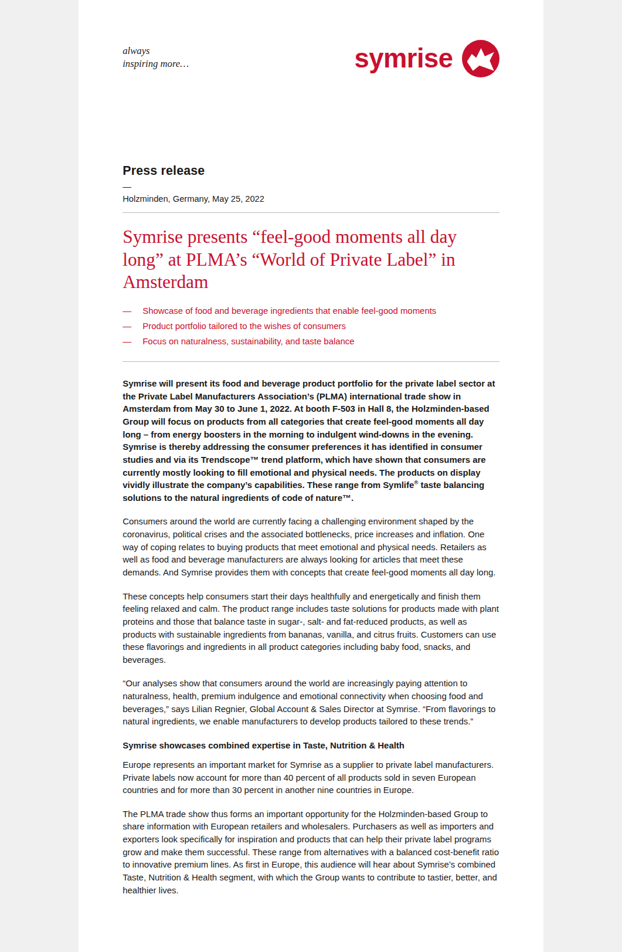always
inspiring more…
symrise
Press release
—
Holzminden, Germany, May 25, 2022
Symrise presents “feel-good moments all day long” at PLMA’s “World of Private Label” in Amsterdam
—Showcase of food and beverage ingredients that enable feel-good moments
—Product portfolio tailored to the wishes of consumers
—Focus on naturalness, sustainability, and taste balance
Symrise will present its food and beverage product portfolio for the private label sector at the Private Label Manufacturers Association’s (PLMA) international trade show in Amsterdam from May 30 to June 1, 2022. At booth F-503 in Hall 8, the Holzminden-based Group will focus on products from all categories that create feel-good moments all day long – from energy boosters in the morning to indulgent wind-downs in the evening. Symrise is thereby addressing the consumer preferences it has identified in consumer studies and via its Trendscope™ trend platform, which have shown that consumers are currently mostly looking to fill emotional and physical needs. The products on display vividly illustrate the company’s capabilities. These range from Symlife® taste balancing solutions to the natural ingredients of code of nature™.
Consumers around the world are currently facing a challenging environment shaped by the coronavirus, political crises and the associated bottlenecks, price increases and inflation. One way of coping relates to buying products that meet emotional and physical needs. Retailers as well as food and beverage manufacturers are always looking for articles that meet these demands. And Symrise provides them with concepts that create feel-good moments all day long.
These concepts help consumers start their days healthfully and energetically and finish them feeling relaxed and calm. The product range includes taste solutions for products made with plant proteins and those that balance taste in sugar-, salt- and fat-reduced products, as well as products with sustainable ingredients from bananas, vanilla, and citrus fruits. Customers can use these flavorings and ingredients in all product categories including baby food, snacks, and beverages.
“Our analyses show that consumers around the world are increasingly paying attention to naturalness, health, premium indulgence and emotional connectivity when choosing food and beverages,” says Lilian Regnier, Global Account & Sales Director at Symrise. “From flavorings to natural ingredients, we enable manufacturers to develop products tailored to these trends.”
Symrise showcases combined expertise in Taste, Nutrition & Health
Europe represents an important market for Symrise as a supplier to private label manufacturers. Private labels now account for more than 40 percent of all products sold in seven European countries and for more than 30 percent in another nine countries in Europe.
The PLMA trade show thus forms an important opportunity for the Holzminden-based Group to share information with European retailers and wholesalers. Purchasers as well as importers and exporters look specifically for inspiration and products that can help their private label programs grow and make them successful. These range from alternatives with a balanced cost-benefit ratio to innovative premium lines. As first in Europe, this audience will hear about Symrise’s combined Taste, Nutrition & Health segment, with which the Group wants to contribute to tastier, better, and healthier lives.